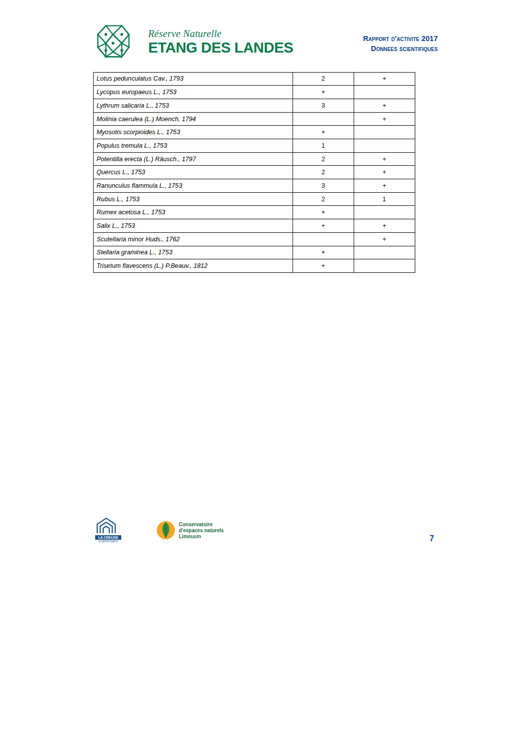Réserve Naturelle
ETANG DES LANDES
Rapport d'activite 2017
Donnees scientifiques
| Lotus pedunculatus Cav., 1793 | 2 | + |
| Lycopus europaeus L., 1753 | + | |
| Lythrum salicaria L., 1753 | 3 | + |
| Molinia caerulea (L.) Moench, 1794 | | + |
| Myosotis scorpioides L., 1753 | + | |
| Populus tremula L., 1753 | 1 | |
| Potentilla erecta (L.) Räusch., 1797 | 2 | + |
| Quercus L., 1753 | 2 | + |
| Ranunculus flammula L., 1753 | 3 | + |
| Rubus L., 1753 | 2 | 1 |
| Rumex acetosa L., 1753 | + | |
| Salix L., 1753 | + | + |
| Scutellaria minor Huds., 1762 | | + |
| Stellaria graminea L., 1753 | + | |
| Trisetum flavescens (L.) P.Beauv., 1812 | + | |
LA CREUSE LE DÉPARTEMENT Conservatoire d'espaces naturels Limousin
7